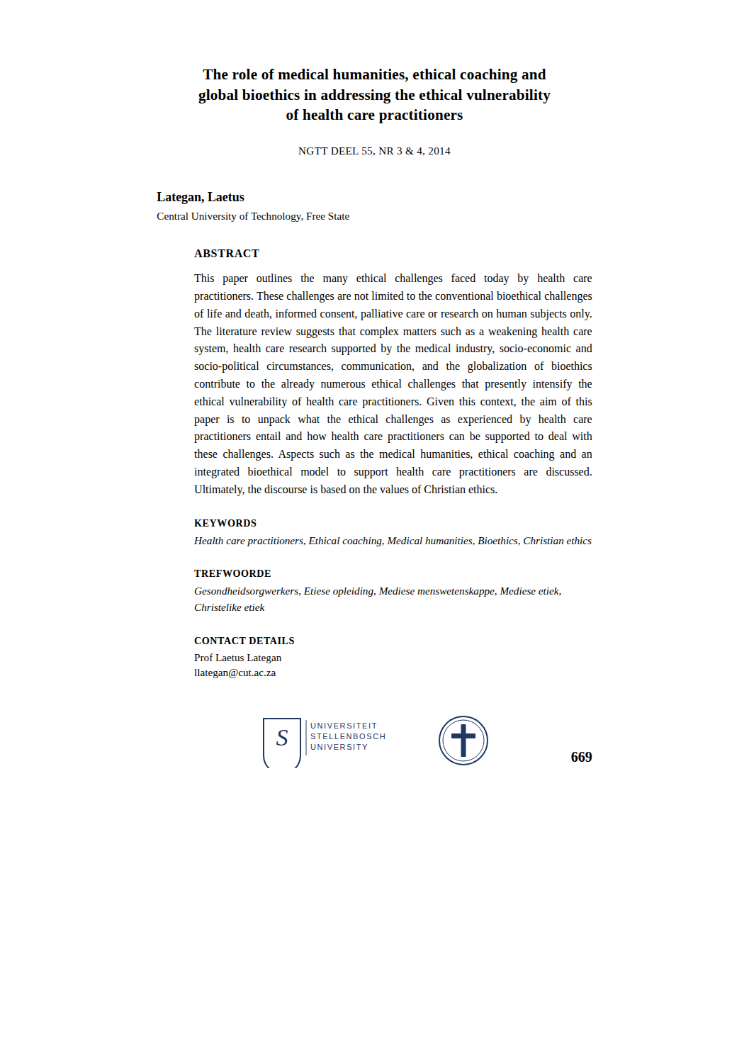The role of medical humanities, ethical coaching and
global bioethics in addressing the ethical vulnerability
of health care practitioners
NGTT DEEL 55, NR 3 & 4, 2014
Lategan, Laetus
Central University of Technology, Free State
ABSTRACT
This paper outlines the many ethical challenges faced today by health care practitioners. These challenges are not limited to the conventional bioethical challenges of life and death, informed consent, palliative care or research on human subjects only. The literature review suggests that complex matters such as a weakening health care system, health care research supported by the medical industry, socio-economic and socio-political circumstances, communication, and the globalization of bioethics contribute to the already numerous ethical challenges that presently intensify the ethical vulnerability of health care practitioners. Given this context, the aim of this paper is to unpack what the ethical challenges as experienced by health care practitioners entail and how health care practitioners can be supported to deal with these challenges. Aspects such as the medical humanities, ethical coaching and an integrated bioethical model to support health care practitioners are discussed. Ultimately, the discourse is based on the values of Christian ethics.
KEYWORDS
Health care practitioners, Ethical coaching, Medical humanities, Bioethics, Christian ethics
TREFWOORDE
Gesondheidsorgwerkers, Etiese opleiding, Mediese menswetenskappe, Mediese etiek, Christelike etiek
CONTACT DETAILS
Prof Laetus Lategan
llategan@cut.ac.za
S UNIVERSITEIT STELLENBOSCH UNIVERSITY
669